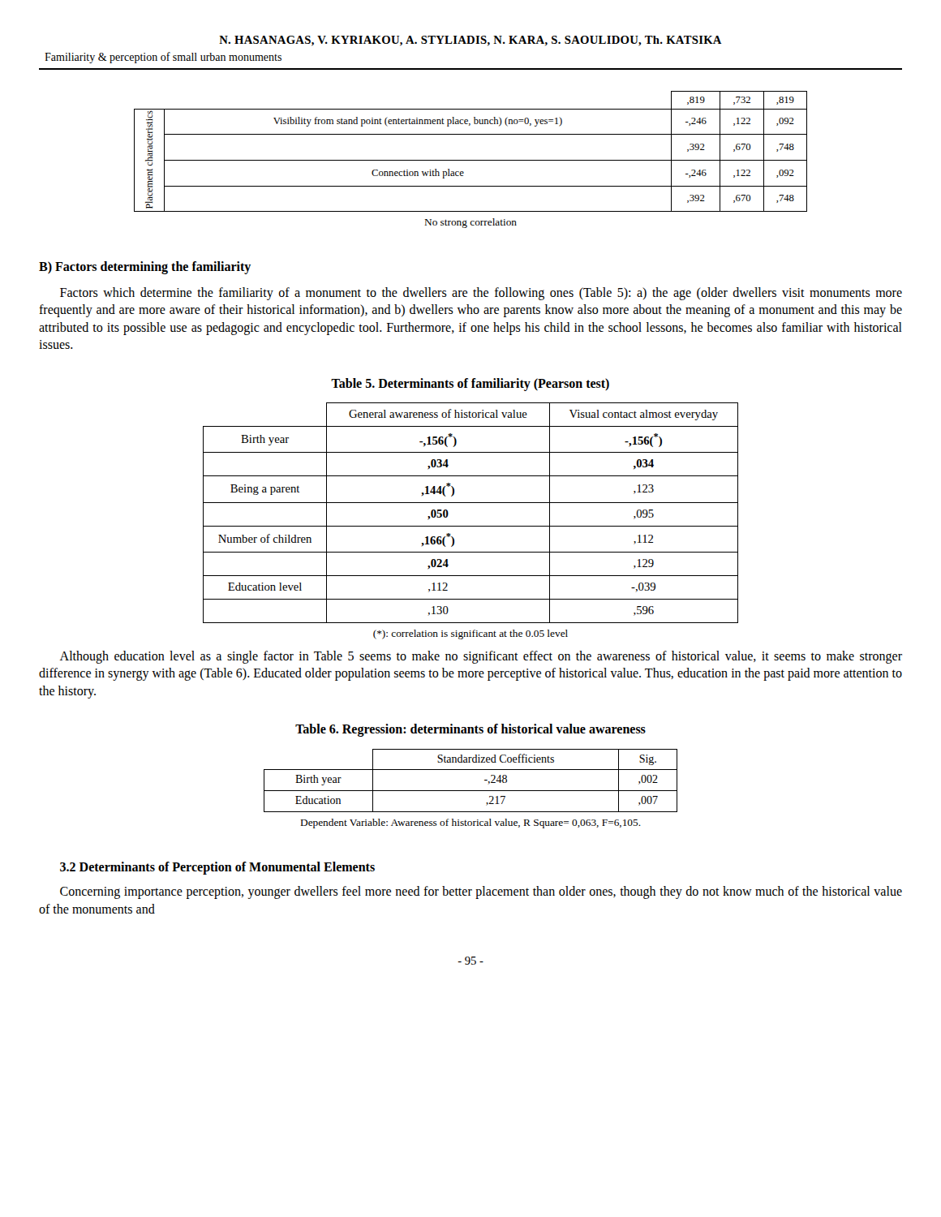N. HASANAGAS, V. KYRIAKOU, A. STYLIADIS, N. KARA, S. SAOULIDOU, Th. KATSIKA
Familiarity & perception of small urban monuments
| | | ,819 | ,732 | ,819 |
| Placement characteristics | Visibility from stand point (entertainment place, bunch) (no=0, yes=1) | -,246 | ,122 | ,092 |
| | ,392 | ,670 | ,748 |
| Connection with place | -,246 | ,122 | ,092 |
| | ,392 | ,670 | ,748 |
No strong correlation
B) Factors determining the familiarity
Factors which determine the familiarity of a monument to the dwellers are the following ones (Table 5): a) the age (older dwellers visit monuments more frequently and are more aware of their historical information), and b) dwellers who are parents know also more about the meaning of a monument and this may be attributed to its possible use as pedagogic and encyclopedic tool. Furthermore, if one helps his child in the school lessons, he becomes also familiar with historical issues.
Table 5. Determinants of familiarity (Pearson test)
| | General awareness of historical value | Visual contact almost everyday |
| --- | --- | --- |
| Birth year | -,156( * ) | -,156( * ) |
| | ,034 | ,034 |
| Being a parent | ,144( * ) | ,123 |
| | ,050 | ,095 |
| Number of children | ,166( * ) | ,112 |
| | ,024 | ,129 |
| Education level | ,112 | -,039 |
| | ,130 | ,596 |
(*): correlation is significant at the 0.05 level
Although education level as a single factor in Table 5 seems to make no significant effect on the awareness of historical value, it seems to make stronger difference in synergy with age (Table 6). Educated older population seems to be more perceptive of historical value. Thus, education in the past paid more attention to the history.
Table 6. Regression: determinants of historical value awareness
| | Standardized Coefficients | Sig. |
| --- | --- | --- |
| Birth year | -,248 | ,002 |
| Education | ,217 | ,007 |
Dependent Variable: Awareness of historical value, R Square= 0,063, F=6,105.
3.2 Determinants of Perception of Monumental Elements
Concerning importance perception, younger dwellers feel more need for better placement than older ones, though they do not know much of the historical value of the monuments and
- 95 -